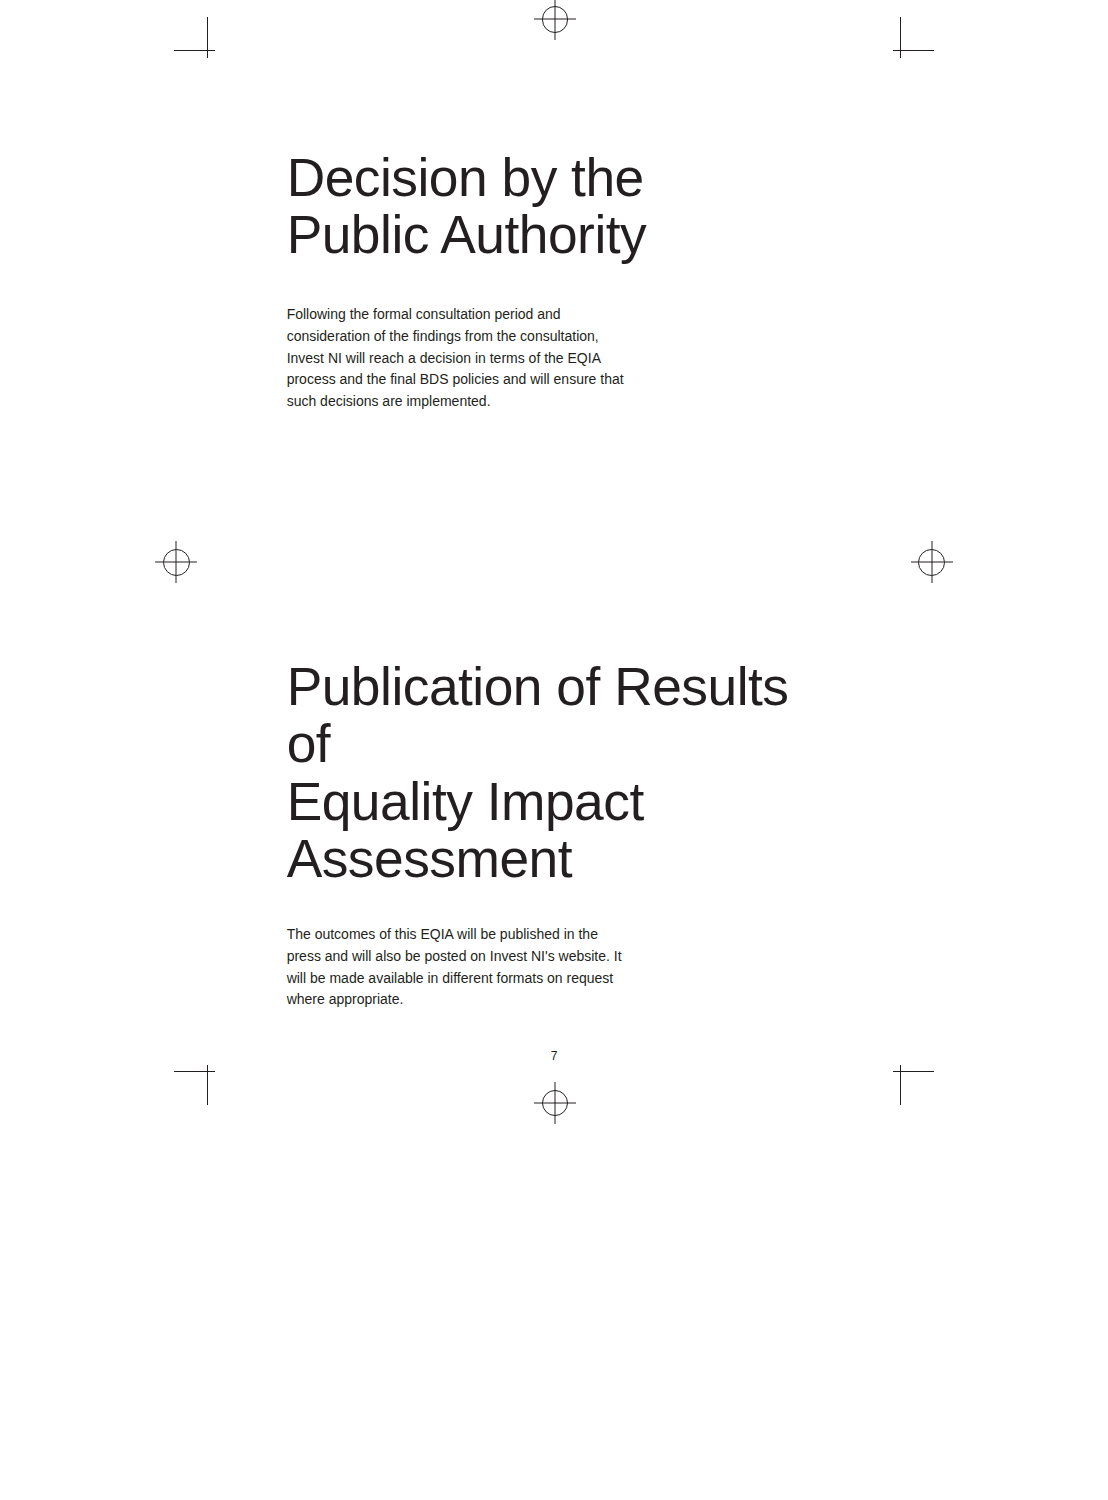Decision by the
Public Authority
Following the formal consultation period and consideration of the findings from the consultation, Invest NI will reach a decision in terms of the EQIA process and the final BDS policies and will ensure that such decisions are implemented.
Publication of Results of
Equality Impact Assessment
The outcomes of this EQIA will be published in the press and will also be posted on Invest NI's website. It will be made available in different formats on request where appropriate.
7